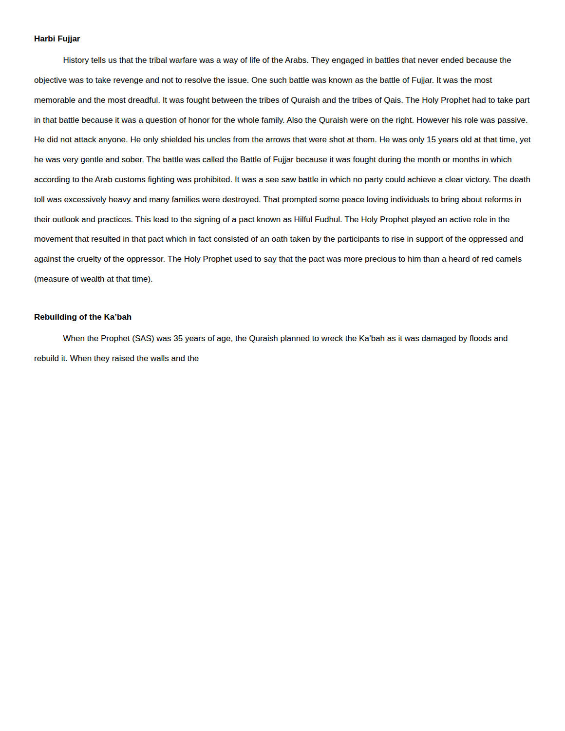Harbi Fujjar
History tells us that the tribal warfare was a way of life of the Arabs. They engaged in battles that never ended because the objective was to take revenge and not to resolve the issue. One such battle was known as the battle of Fujjar. It was the most memorable and the most dreadful. It was fought between the tribes of Quraish and the tribes of Qais. The Holy Prophet had to take part in that battle because it was a question of honor for the whole family. Also the Quraish were on the right. However his role was passive. He did not attack anyone. He only shielded his uncles from the arrows that were shot at them. He was only 15 years old at that time, yet he was very gentle and sober. The battle was called the Battle of Fujjar because it was fought during the month or months in which according to the Arab customs fighting was prohibited. It was a see saw battle in which no party could achieve a clear victory. The death toll was excessively heavy and many families were destroyed. That prompted some peace loving individuals to bring about reforms in their outlook and practices. This lead to the signing of a pact known as Hilful Fudhul. The Holy Prophet played an active role in the movement that resulted in that pact which in fact consisted of an oath taken by the participants to rise in support of the oppressed and against the cruelty of the oppressor. The Holy Prophet used to say that the pact was more precious to him than a heard of red camels (measure of wealth at that time).
Rebuilding of the Ka’bah
When the Prophet (SAS) was 35 years of age, the Quraish planned to wreck the Ka’bah as it was damaged by floods and rebuild it. When they raised the walls and the